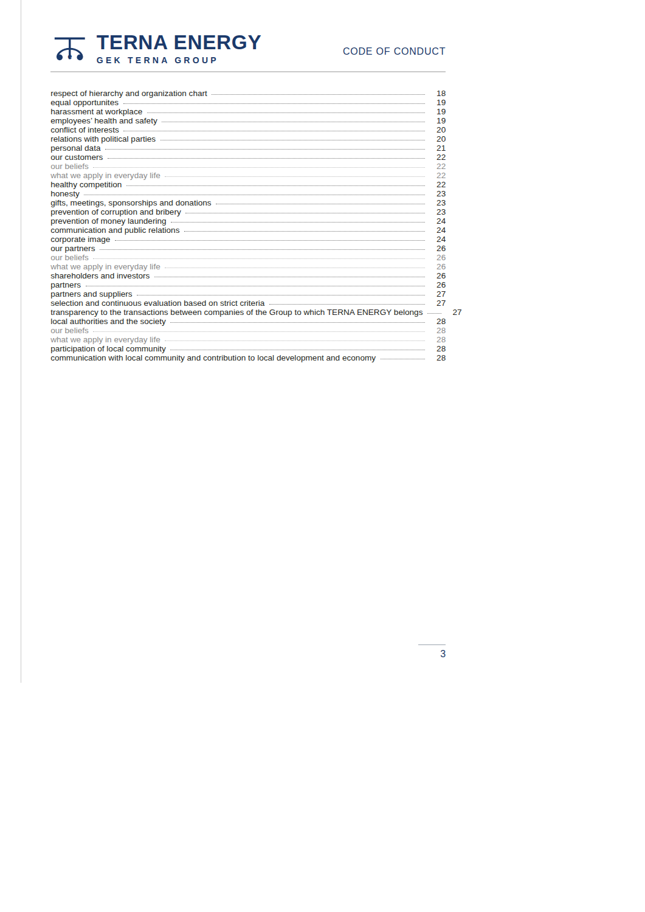e
TERNA ENERGY
GEK TERNA GROUP
CODE OF CONDUCT
respect of hierarchy and organization chart 18
equal opportunites 19
harassment at workplace 19
employees’ health and safety 19
conflict of interests 20
relations with political parties 20
personal data 21
our customers 22
our beliefs 22
what we apply in everyday life 22
healthy competition 22
honesty 23
gifts, meetings, sponsorships and donations 23
prevention of corruption and bribery 23
prevention of money laundering 24
communication and public relations 24
corporate image 24
our partners 26
our beliefs 26
what we apply in everyday life 26
shareholders and investors 26
partners 26
partners and suppliers 27
selection and continuous evaluation based on strict criteria 27
transparency to the transactions between companies of the Group to which TERNA ENERGY belongs 27
local authorities and the society 28
our beliefs 28
what we apply in everyday life 28
participation of local community 28
communication with local community and contribution to local development and economy 28
3